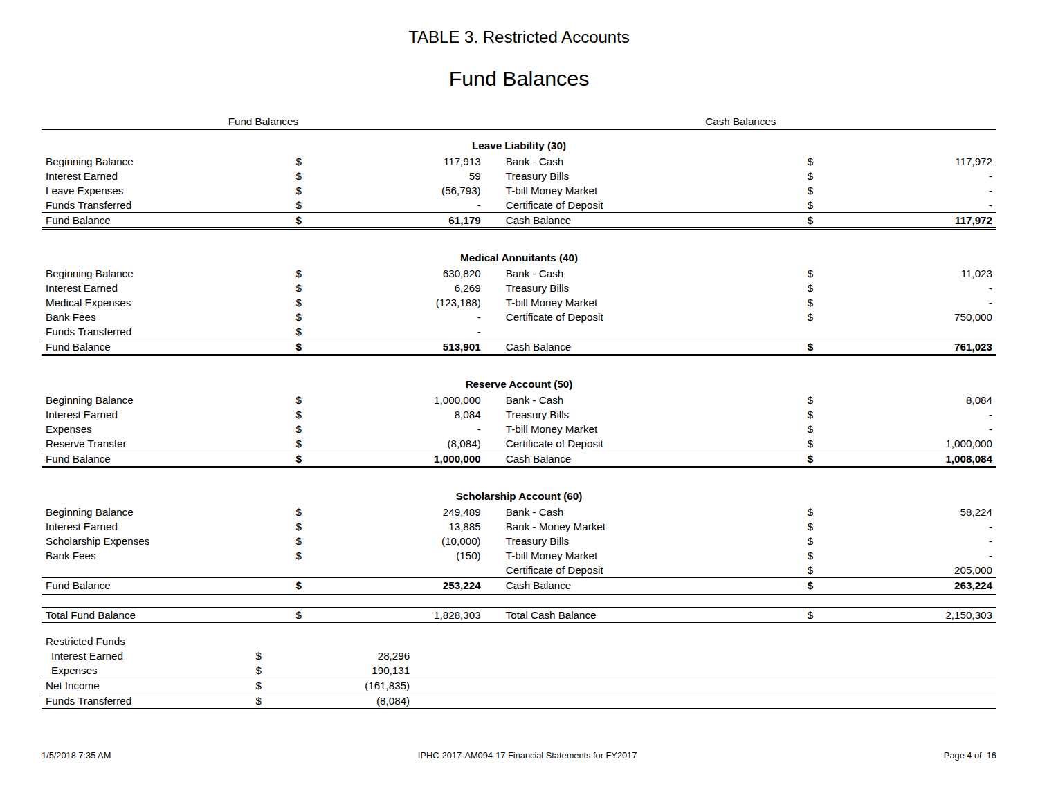TABLE 3. Restricted Accounts
Fund Balances
| Fund Balances | Cash Balances |
| --- | --- |
| Leave Liability (30) |
| Beginning Balance | $ | 117,913 | Bank - Cash | $ | 117,972 |
| Interest Earned | $ | 59 | Treasury Bills | $ | - |
| Leave Expenses | $ | (56,793) | T-bill Money Market | $ | - |
| Funds Transferred | $ | - | Certificate of Deposit | $ | - |
| Fund Balance | $ | 61,179 | Cash Balance | $ | 117,972 |
| Medical Annuitants (40) |
| Beginning Balance | $ | 630,820 | Bank - Cash | $ | 11,023 |
| Interest Earned | $ | 6,269 | Treasury Bills | $ | - |
| Medical Expenses | $ | (123,188) | T-bill Money Market | $ | - |
| Bank Fees | $ | - | Certificate of Deposit | $ | 750,000 |
| Funds Transferred | $ | - | | | |
| Fund Balance | $ | 513,901 | Cash Balance | $ | 761,023 |
| Reserve Account (50) |
| Beginning Balance | $ | 1,000,000 | Bank - Cash | $ | 8,084 |
| Interest Earned | $ | 8,084 | Treasury Bills | $ | - |
| Expenses | $ | - | T-bill Money Market | $ | - |
| Reserve Transfer | $ | (8,084) | Certificate of Deposit | $ | 1,000,000 |
| Fund Balance | $ | 1,000,000 | Cash Balance | $ | 1,008,084 |
| Scholarship Account (60) |
| Beginning Balance | $ | 249,489 | Bank - Cash | $ | 58,224 |
| Interest Earned | $ | 13,885 | Bank - Money Market | $ | - |
| Scholarship Expenses | $ | (10,000) | Treasury Bills | $ | - |
| Bank Fees | $ | (150) | T-bill Money Market | $ | - |
| | | | Certificate of Deposit | $ | 205,000 |
| Fund Balance | $ | 253,224 | Cash Balance | $ | 263,224 |
| Total Fund Balance | $ | 1,828,303 | Total Cash Balance | $ | 2,150,303 |
| Restricted Funds |
| Interest Earned | $ | 28,296 | |
| Expenses | $ | 190,131 | |
| Net Income | $ | (161,835) | |
| Funds Transferred | $ | (8,084) | |
1/5/2018 7:35 AM IPHC-2017-AM094-17 Financial Statements for FY2017 Page 4 of 16